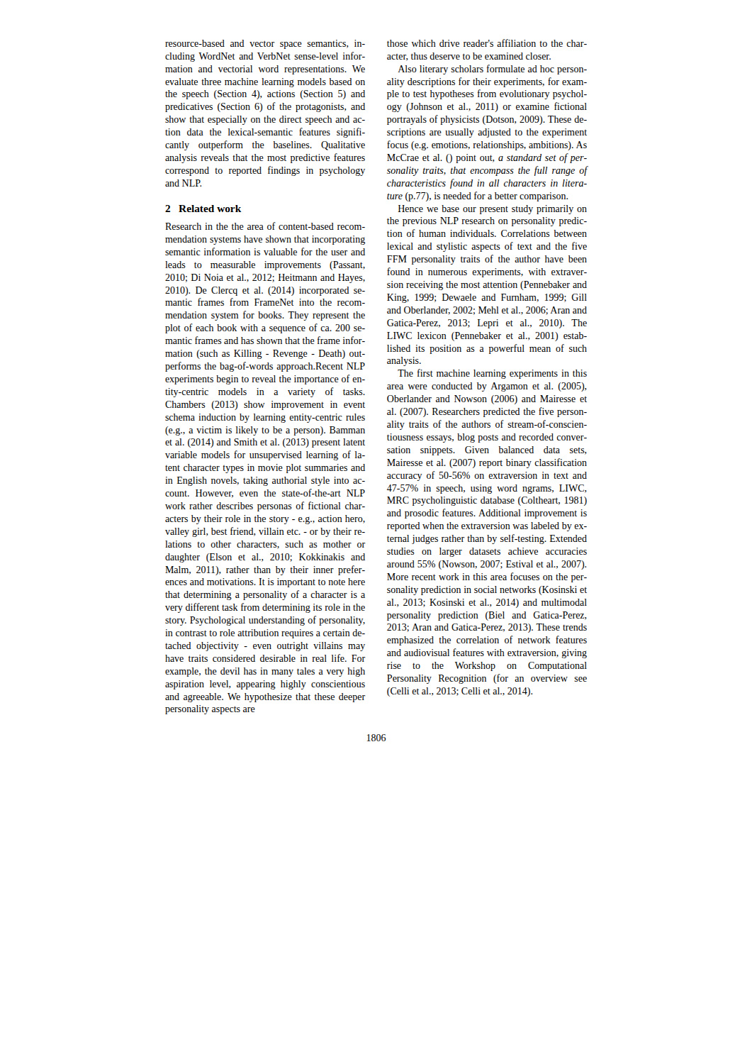resource-based and vector space semantics, including WordNet and VerbNet sense-level information and vectorial word representations. We evaluate three machine learning models based on the speech (Section 4), actions (Section 5) and predicatives (Section 6) of the protagonists, and show that especially on the direct speech and action data the lexical-semantic features significantly outperform the baselines. Qualitative analysis reveals that the most predictive features correspond to reported findings in psychology and NLP.
2 Related work
Research in the the area of content-based recommendation systems have shown that incorporating semantic information is valuable for the user and leads to measurable improvements (Passant, 2010; Di Noia et al., 2012; Heitmann and Hayes, 2010). De Clercq et al. (2014) incorporated semantic frames from FrameNet into the recommendation system for books. They represent the plot of each book with a sequence of ca. 200 semantic frames and has shown that the frame information (such as Killing - Revenge - Death) outperforms the bag-of-words approach.Recent NLP experiments begin to reveal the importance of entity-centric models in a variety of tasks. Chambers (2013) show improvement in event schema induction by learning entity-centric rules (e.g., a victim is likely to be a person). Bamman et al. (2014) and Smith et al. (2013) present latent variable models for unsupervised learning of latent character types in movie plot summaries and in English novels, taking authorial style into account. However, even the state-of-the-art NLP work rather describes personas of fictional characters by their role in the story - e.g., action hero, valley girl, best friend, villain etc. - or by their relations to other characters, such as mother or daughter (Elson et al., 2010; Kokkinakis and Malm, 2011), rather than by their inner preferences and motivations. It is important to note here that determining a personality of a character is a very different task from determining its role in the story. Psychological understanding of personality, in contrast to role attribution requires a certain detached objectivity - even outright villains may have traits considered desirable in real life. For example, the devil has in many tales a very high aspiration level, appearing highly conscientious and agreeable. We hypothesize that these deeper personality aspects are
those which drive reader's affiliation to the character, thus deserve to be examined closer.
Also literary scholars formulate ad hoc personality descriptions for their experiments, for example to test hypotheses from evolutionary psychology (Johnson et al., 2011) or examine fictional portrayals of physicists (Dotson, 2009). These descriptions are usually adjusted to the experiment focus (e.g. emotions, relationships, ambitions). As McCrae et al. () point out, a standard set of personality traits, that encompass the full range of characteristics found in all characters in literature (p.77), is needed for a better comparison.
Hence we base our present study primarily on the previous NLP research on personality prediction of human individuals. Correlations between lexical and stylistic aspects of text and the five FFM personality traits of the author have been found in numerous experiments, with extraversion receiving the most attention (Pennebaker and King, 1999; Dewaele and Furnham, 1999; Gill and Oberlander, 2002; Mehl et al., 2006; Aran and Gatica-Perez, 2013; Lepri et al., 2010). The LIWC lexicon (Pennebaker et al., 2001) established its position as a powerful mean of such analysis.
The first machine learning experiments in this area were conducted by Argamon et al. (2005), Oberlander and Nowson (2006) and Mairesse et al. (2007). Researchers predicted the five personality traits of the authors of stream-of-conscientiousness essays, blog posts and recorded conversation snippets. Given balanced data sets, Mairesse et al. (2007) report binary classification accuracy of 50-56% on extraversion in text and 47-57% in speech, using word ngrams, LIWC, MRC psycholinguistic database (Coltheart, 1981) and prosodic features. Additional improvement is reported when the extraversion was labeled by external judges rather than by self-testing. Extended studies on larger datasets achieve accuracies around 55% (Nowson, 2007; Estival et al., 2007). More recent work in this area focuses on the personality prediction in social networks (Kosinski et al., 2013; Kosinski et al., 2014) and multimodal personality prediction (Biel and Gatica-Perez, 2013; Aran and Gatica-Perez, 2013). These trends emphasized the correlation of network features and audiovisual features with extraversion, giving rise to the Workshop on Computational Personality Recognition (for an overview see (Celli et al., 2013; Celli et al., 2014).
1806